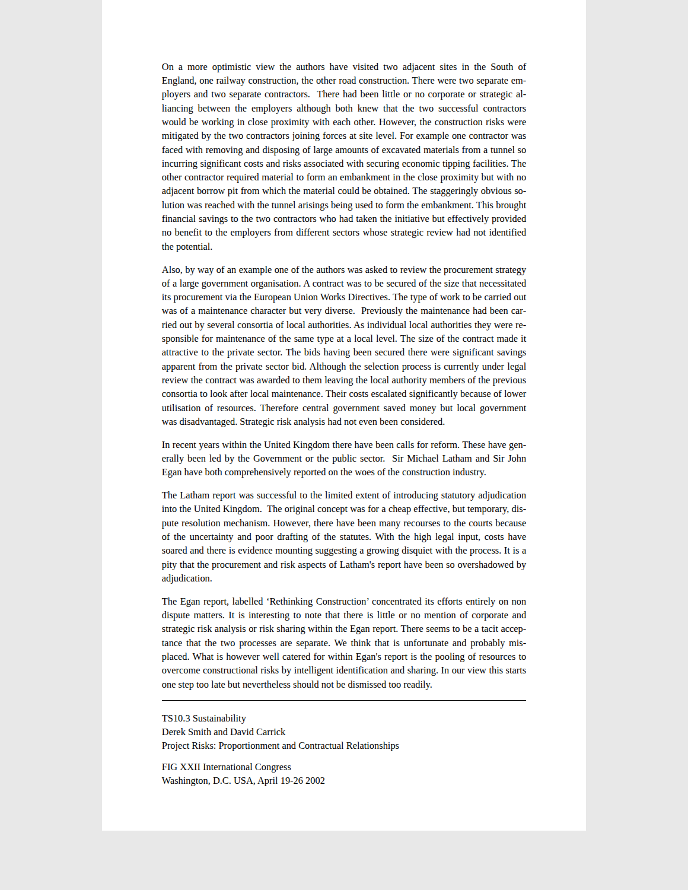On a more optimistic view the authors have visited two adjacent sites in the South of England, one railway construction, the other road construction. There were two separate employers and two separate contractors. There had been little or no corporate or strategic alliancing between the employers although both knew that the two successful contractors would be working in close proximity with each other. However, the construction risks were mitigated by the two contractors joining forces at site level. For example one contractor was faced with removing and disposing of large amounts of excavated materials from a tunnel so incurring significant costs and risks associated with securing economic tipping facilities. The other contractor required material to form an embankment in the close proximity but with no adjacent borrow pit from which the material could be obtained. The staggeringly obvious solution was reached with the tunnel arisings being used to form the embankment. This brought financial savings to the two contractors who had taken the initiative but effectively provided no benefit to the employers from different sectors whose strategic review had not identified the potential.
Also, by way of an example one of the authors was asked to review the procurement strategy of a large government organisation. A contract was to be secured of the size that necessitated its procurement via the European Union Works Directives. The type of work to be carried out was of a maintenance character but very diverse. Previously the maintenance had been carried out by several consortia of local authorities. As individual local authorities they were responsible for maintenance of the same type at a local level. The size of the contract made it attractive to the private sector. The bids having been secured there were significant savings apparent from the private sector bid. Although the selection process is currently under legal review the contract was awarded to them leaving the local authority members of the previous consortia to look after local maintenance. Their costs escalated significantly because of lower utilisation of resources. Therefore central government saved money but local government was disadvantaged. Strategic risk analysis had not even been considered.
In recent years within the United Kingdom there have been calls for reform. These have generally been led by the Government or the public sector. Sir Michael Latham and Sir John Egan have both comprehensively reported on the woes of the construction industry.
The Latham report was successful to the limited extent of introducing statutory adjudication into the United Kingdom. The original concept was for a cheap effective, but temporary, dispute resolution mechanism. However, there have been many recourses to the courts because of the uncertainty and poor drafting of the statutes. With the high legal input, costs have soared and there is evidence mounting suggesting a growing disquiet with the process. It is a pity that the procurement and risk aspects of Latham's report have been so overshadowed by adjudication.
The Egan report, labelled ‘Rethinking Construction’ concentrated its efforts entirely on non dispute matters. It is interesting to note that there is little or no mention of corporate and strategic risk analysis or risk sharing within the Egan report. There seems to be a tacit acceptance that the two processes are separate. We think that is unfortunate and probably misplaced. What is however well catered for within Egan's report is the pooling of resources to overcome constructional risks by intelligent identification and sharing. In our view this starts one step too late but nevertheless should not be dismissed too readily.
TS10.3 Sustainability
Derek Smith and David Carrick
Project Risks: Proportionment and Contractual Relationships
FIG XXII International Congress
Washington, D.C. USA, April 19-26 2002